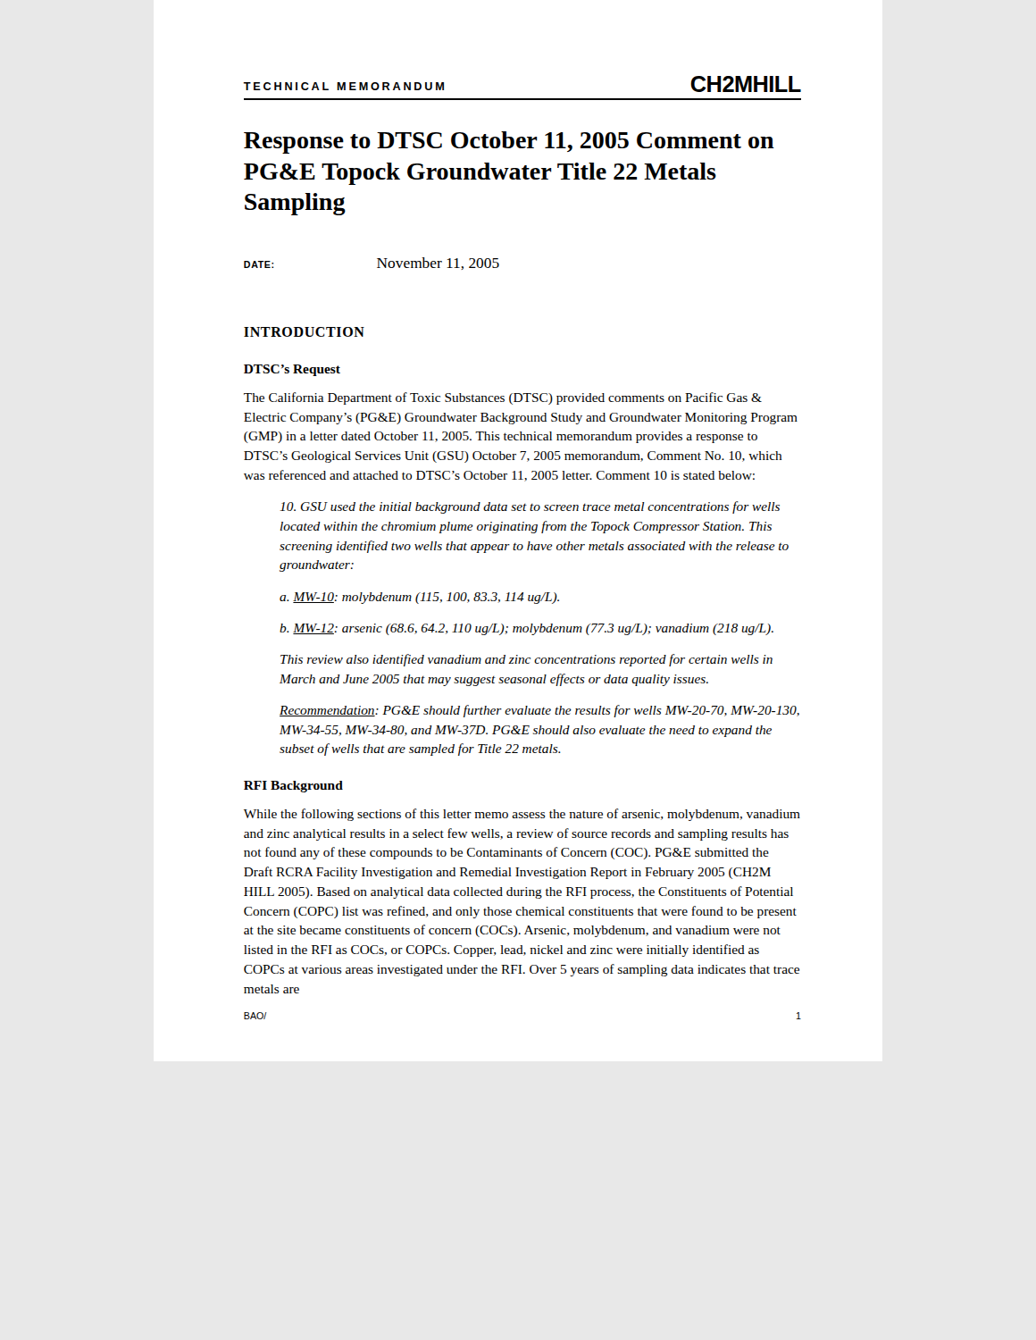Technical Memorandum
CH2MHILL
Response to DTSC October 11, 2005 Comment on PG&E Topock Groundwater Title 22 Metals Sampling
DATE:
November 11, 2005
INTRODUCTION
DTSC’s Request
The California Department of Toxic Substances (DTSC) provided comments on Pacific Gas & Electric Company’s (PG&E) Groundwater Background Study and Groundwater Monitoring Program (GMP) in a letter dated October 11, 2005. This technical memorandum provides a response to DTSC’s Geological Services Unit (GSU) October 7, 2005 memorandum, Comment No. 10, which was referenced and attached to DTSC’s October 11, 2005 letter. Comment 10 is stated below:
10. GSU used the initial background data set to screen trace metal concentrations for wells located within the chromium plume originating from the Topock Compressor Station. This screening identified two wells that appear to have other metals associated with the release to groundwater:
a. MW-10: molybdenum (115, 100, 83.3, 114 ug/L).
b. MW-12: arsenic (68.6, 64.2, 110 ug/L); molybdenum (77.3 ug/L); vanadium (218 ug/L).
This review also identified vanadium and zinc concentrations reported for certain wells in March and June 2005 that may suggest seasonal effects or data quality issues.
Recommendation: PG&E should further evaluate the results for wells MW-20-70, MW-20-130, MW-34-55, MW-34-80, and MW-37D. PG&E should also evaluate the need to expand the subset of wells that are sampled for Title 22 metals.
RFI Background
While the following sections of this letter memo assess the nature of arsenic, molybdenum, vanadium and zinc analytical results in a select few wells, a review of source records and sampling results has not found any of these compounds to be Contaminants of Concern (COC). PG&E submitted the Draft RCRA Facility Investigation and Remedial Investigation Report in February 2005 (CH2M HILL 2005). Based on analytical data collected during the RFI process, the Constituents of Potential Concern (COPC) list was refined, and only those chemical constituents that were found to be present at the site became constituents of concern (COCs). Arsenic, molybdenum, and vanadium were not listed in the RFI as COCs, or COPCs. Copper, lead, nickel and zinc were initially identified as COPCs at various areas investigated under the RFI. Over 5 years of sampling data indicates that trace metals are
BAO/ 1